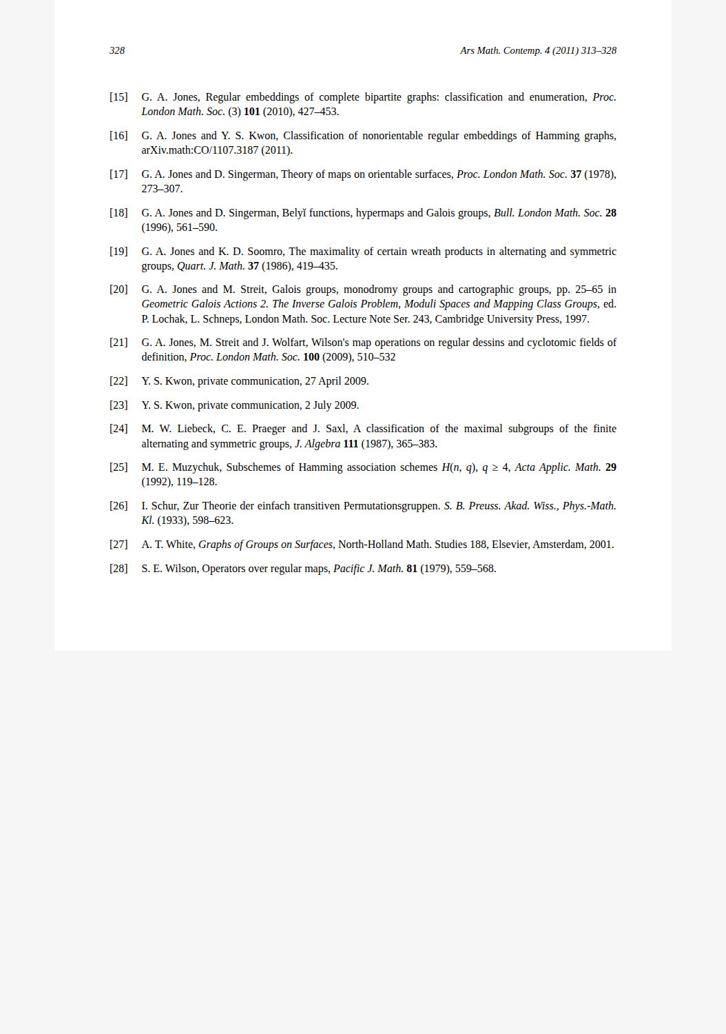328 Ars Math. Contemp. 4 (2011) 313–328
[15] G. A. Jones, Regular embeddings of complete bipartite graphs: classification and enumeration, Proc. London Math. Soc. (3) 101 (2010), 427–453.
[16] G. A. Jones and Y. S. Kwon, Classification of nonorientable regular embeddings of Hamming graphs, arXiv.math:CO/1107.3187 (2011).
[17] G. A. Jones and D. Singerman, Theory of maps on orientable surfaces, Proc. London Math. Soc. 37 (1978), 273–307.
[18] G. A. Jones and D. Singerman, Belyĭ functions, hypermaps and Galois groups, Bull. London Math. Soc. 28 (1996), 561–590.
[19] G. A. Jones and K. D. Soomro, The maximality of certain wreath products in alternating and symmetric groups, Quart. J. Math. 37 (1986), 419–435.
[20] G. A. Jones and M. Streit, Galois groups, monodromy groups and cartographic groups, pp. 25–65 in Geometric Galois Actions 2. The Inverse Galois Problem, Moduli Spaces and Mapping Class Groups, ed. P. Lochak, L. Schneps, London Math. Soc. Lecture Note Ser. 243, Cambridge University Press, 1997.
[21] G. A. Jones, M. Streit and J. Wolfart, Wilson's map operations on regular dessins and cyclotomic fields of definition, Proc. London Math. Soc. 100 (2009), 510–532
[22] Y. S. Kwon, private communication, 27 April 2009.
[23] Y. S. Kwon, private communication, 2 July 2009.
[24] M. W. Liebeck, C. E. Praeger and J. Saxl, A classification of the maximal subgroups of the finite alternating and symmetric groups, J. Algebra 111 (1987), 365–383.
[25] M. E. Muzychuk, Subschemes of Hamming association schemes H(n, q), q ≥ 4, Acta Applic. Math. 29 (1992), 119–128.
[26] I. Schur, Zur Theorie der einfach transitiven Permutationsgruppen. S. B. Preuss. Akad. Wiss., Phys.-Math. Kl. (1933), 598–623.
[27] A. T. White, Graphs of Groups on Surfaces, North-Holland Math. Studies 188, Elsevier, Amsterdam, 2001.
[28] S. E. Wilson, Operators over regular maps, Pacific J. Math. 81 (1979), 559–568.